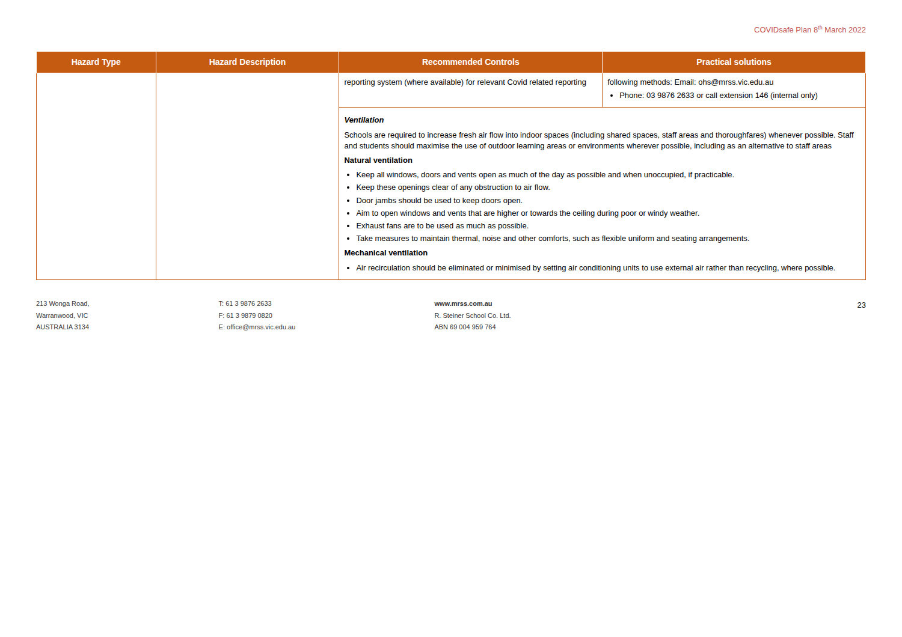COVIDsafe Plan 8th March 2022
| Hazard Type | Hazard Description | Recommended Controls | Practical solutions |
| --- | --- | --- | --- |
| | | reporting system (where available) for relevant Covid related reporting | following methods: Email: ohs@mrss.vic.edu.au Phone: 03 9876 2633 or call extension 146 (internal only) |
| Ventilation Schools are required to increase fresh air flow into indoor spaces (including shared spaces, staff areas and thoroughfares) whenever possible. Staff and students should maximise the use of outdoor learning areas or environments wherever possible, including as an alternative to staff areas Natural ventilation Keep all windows, doors and vents open as much of the day as possible and when unoccupied, if practicable. Keep these openings clear of any obstruction to air flow. Door jambs should be used to keep doors open. Aim to open windows and vents that are higher or towards the ceiling during poor or windy weather. Exhaust fans are to be used as much as possible. Take measures to maintain thermal, noise and other comforts, such as flexible uniform and seating arrangements. Mechanical ventilation Air recirculation should be eliminated or minimised by setting air conditioning units to use external air rather than recycling, where possible. |
213 Wonga Road,
Warranwood, VIC
AUSTRALIA 3134
T: 61 3 9876 2633
F: 61 3 9879 0820
E: office@mrss.vic.edu.au
www.mrss.com.au
R. Steiner School Co. Ltd.
ABN 69 004 959 764
23